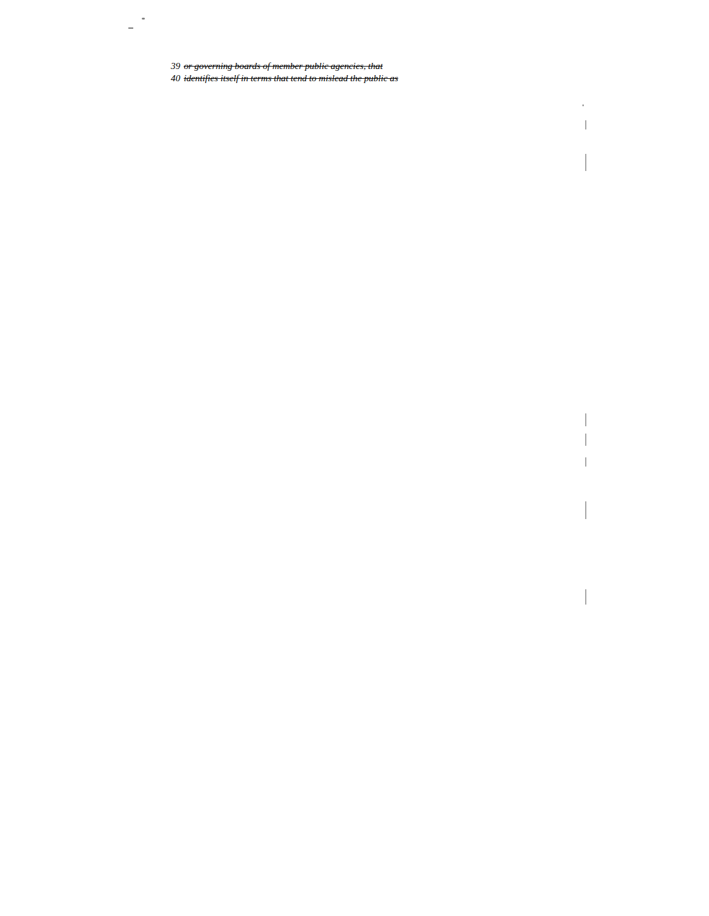39or governing boards of member public agencies, that
40identifies itself in terms that tend to mislead the public as